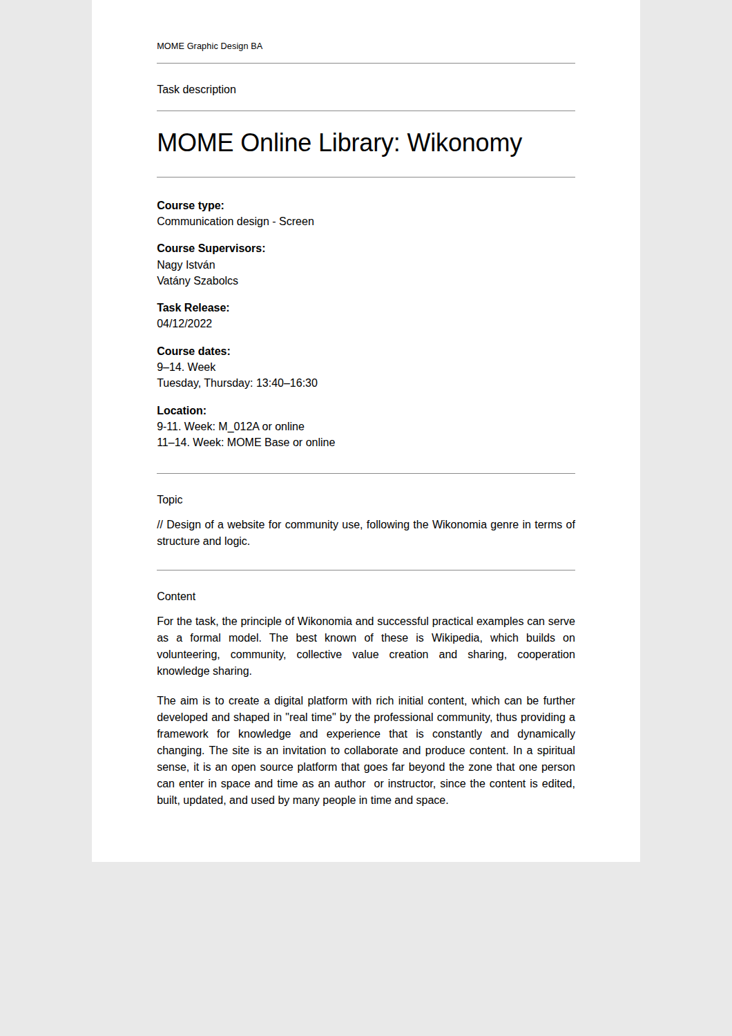MOME Graphic Design BA
Task description
MOME Online Library: Wikonomy
Course type:
Communication design - Screen
Course Supervisors:
Nagy István
Vatány Szabolcs
Task Release:
04/12/2022
Course dates:
9–14. Week
Tuesday, Thursday: 13:40–16:30
Location:
9-11. Week: M_012A or online
11–14. Week: MOME Base or online
Topic
// Design of a website for community use, following the Wikonomia genre in terms of structure and logic.
Content
For the task, the principle of Wikonomia and successful practical examples can serve as a formal model. The best known of these is Wikipedia, which builds on volunteering, community, collective value creation and sharing, cooperation knowledge sharing.
The aim is to create a digital platform with rich initial content, which can be further developed and shaped in "real time" by the professional community, thus providing a framework for knowledge and experience that is constantly and dynamically changing. The site is an invitation to collaborate and produce content. In a spiritual sense, it is an open source platform that goes far beyond the zone that one person can enter in space and time as an author or instructor, since the content is edited, built, updated, and used by many people in time and space.